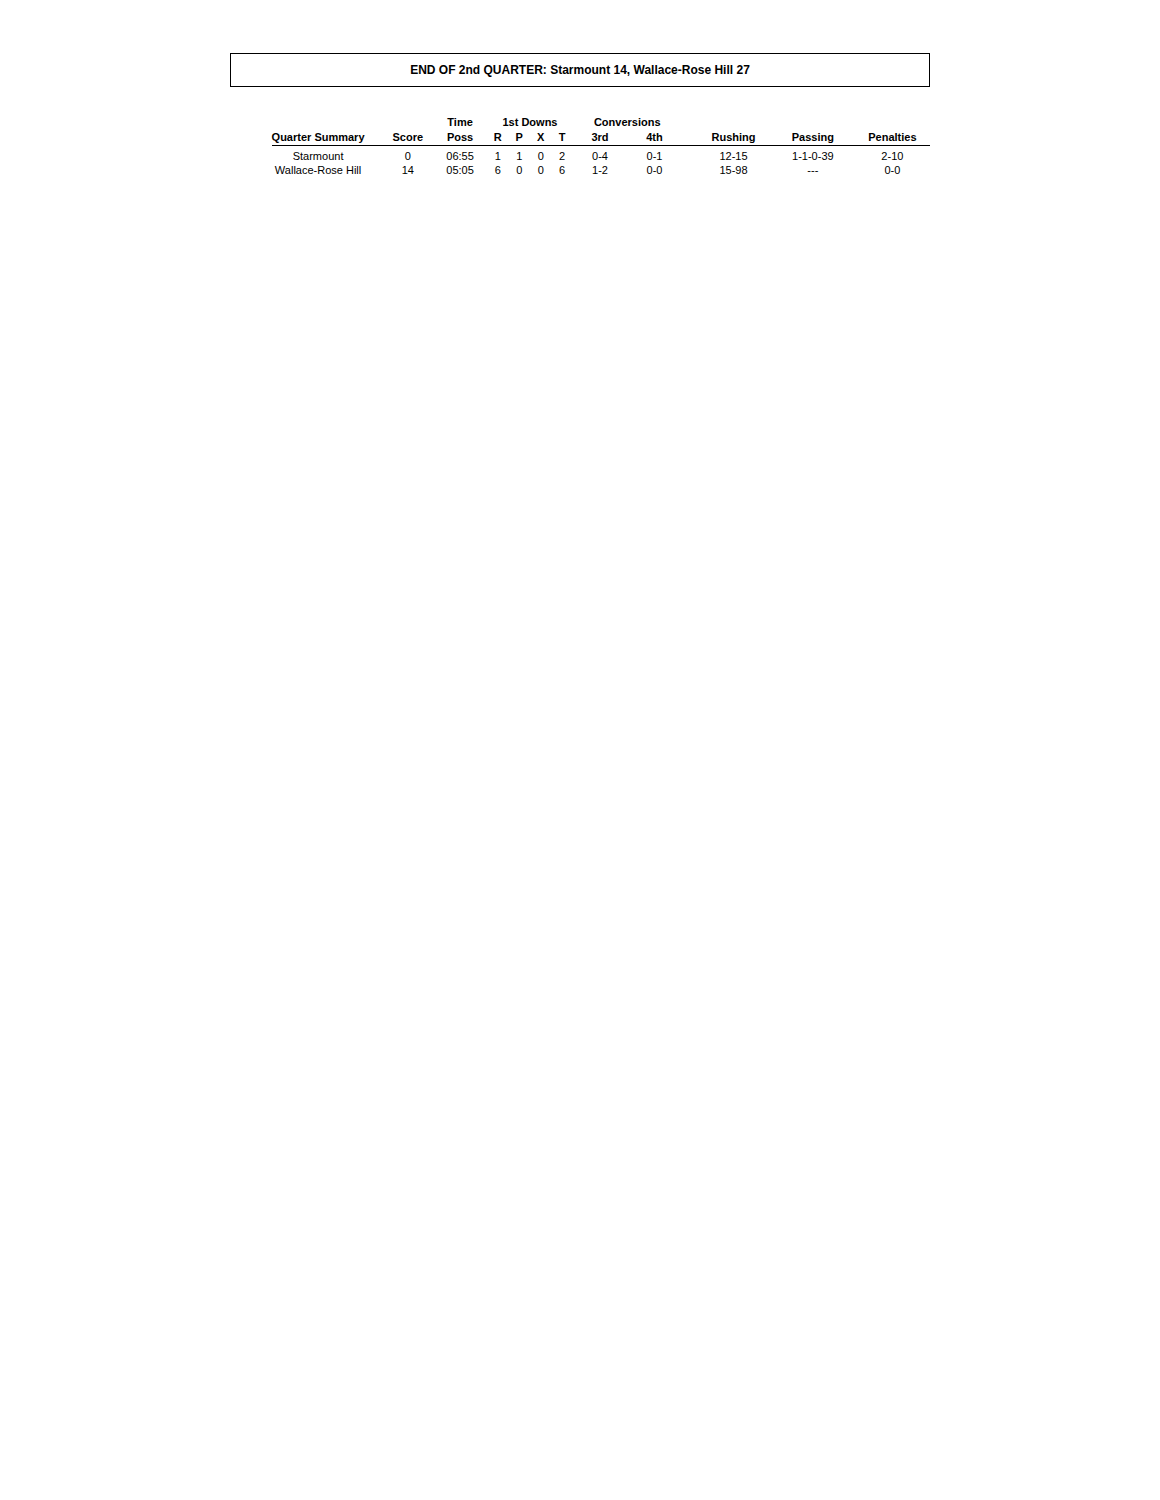END OF 2nd QUARTER: Starmount 14, Wallace-Rose Hill 27
| | | Time | 1st Downs | Conversions | | | |
| --- | --- | --- | --- | --- | --- | --- | --- |
| Quarter Summary | Score | Poss | R | P | X | T | 3rd | 4th | Rushing | Passing | Penalties |
| Starmount | 0 | 06:55 | 1 | 1 | 0 | 2 | 0-4 | 0-1 | 12-15 | 1-1-0-39 | 2-10 |
| Wallace-Rose Hill | 14 | 05:05 | 6 | 0 | 0 | 6 | 1-2 | 0-0 | 15-98 | --- | 0-0 |